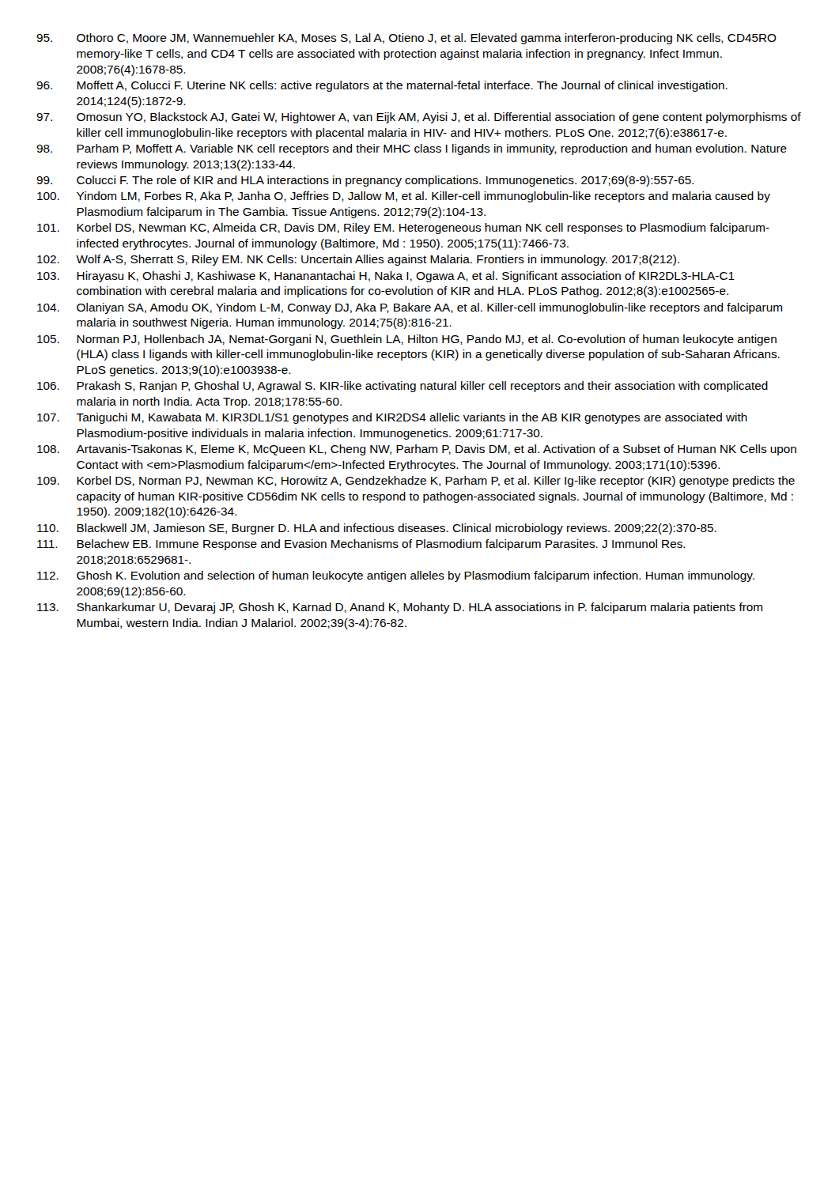95. Othoro C, Moore JM, Wannemuehler KA, Moses S, Lal A, Otieno J, et al. Elevated gamma interferon-producing NK cells, CD45RO memory-like T cells, and CD4 T cells are associated with protection against malaria infection in pregnancy. Infect Immun. 2008;76(4):1678-85.
96. Moffett A, Colucci F. Uterine NK cells: active regulators at the maternal-fetal interface. The Journal of clinical investigation. 2014;124(5):1872-9.
97. Omosun YO, Blackstock AJ, Gatei W, Hightower A, van Eijk AM, Ayisi J, et al. Differential association of gene content polymorphisms of killer cell immunoglobulin-like receptors with placental malaria in HIV- and HIV+ mothers. PLoS One. 2012;7(6):e38617-e.
98. Parham P, Moffett A. Variable NK cell receptors and their MHC class I ligands in immunity, reproduction and human evolution. Nature reviews Immunology. 2013;13(2):133-44.
99. Colucci F. The role of KIR and HLA interactions in pregnancy complications. Immunogenetics. 2017;69(8-9):557-65.
100. Yindom LM, Forbes R, Aka P, Janha O, Jeffries D, Jallow M, et al. Killer-cell immunoglobulin-like receptors and malaria caused by Plasmodium falciparum in The Gambia. Tissue Antigens. 2012;79(2):104-13.
101. Korbel DS, Newman KC, Almeida CR, Davis DM, Riley EM. Heterogeneous human NK cell responses to Plasmodium falciparum-infected erythrocytes. Journal of immunology (Baltimore, Md : 1950). 2005;175(11):7466-73.
102. Wolf A-S, Sherratt S, Riley EM. NK Cells: Uncertain Allies against Malaria. Frontiers in immunology. 2017;8(212).
103. Hirayasu K, Ohashi J, Kashiwase K, Hananantachai H, Naka I, Ogawa A, et al. Significant association of KIR2DL3-HLA-C1 combination with cerebral malaria and implications for co-evolution of KIR and HLA. PLoS Pathog. 2012;8(3):e1002565-e.
104. Olaniyan SA, Amodu OK, Yindom L-M, Conway DJ, Aka P, Bakare AA, et al. Killer-cell immunoglobulin-like receptors and falciparum malaria in southwest Nigeria. Human immunology. 2014;75(8):816-21.
105. Norman PJ, Hollenbach JA, Nemat-Gorgani N, Guethlein LA, Hilton HG, Pando MJ, et al. Co-evolution of human leukocyte antigen (HLA) class I ligands with killer-cell immunoglobulin-like receptors (KIR) in a genetically diverse population of sub-Saharan Africans. PLoS genetics. 2013;9(10):e1003938-e.
106. Prakash S, Ranjan P, Ghoshal U, Agrawal S. KIR-like activating natural killer cell receptors and their association with complicated malaria in north India. Acta Trop. 2018;178:55-60.
107. Taniguchi M, Kawabata M. KIR3DL1/S1 genotypes and KIR2DS4 allelic variants in the AB KIR genotypes are associated with Plasmodium-positive individuals in malaria infection. Immunogenetics. 2009;61:717-30.
108. Artavanis-Tsakonas K, Eleme K, McQueen KL, Cheng NW, Parham P, Davis DM, et al. Activation of a Subset of Human NK Cells upon Contact with <em>Plasmodium falciparum</em>-Infected Erythrocytes. The Journal of Immunology. 2003;171(10):5396.
109. Korbel DS, Norman PJ, Newman KC, Horowitz A, Gendzekhadze K, Parham P, et al. Killer Ig-like receptor (KIR) genotype predicts the capacity of human KIR-positive CD56dim NK cells to respond to pathogen-associated signals. Journal of immunology (Baltimore, Md : 1950). 2009;182(10):6426-34.
110. Blackwell JM, Jamieson SE, Burgner D. HLA and infectious diseases. Clinical microbiology reviews. 2009;22(2):370-85.
111. Belachew EB. Immune Response and Evasion Mechanisms of Plasmodium falciparum Parasites. J Immunol Res. 2018;2018:6529681-.
112. Ghosh K. Evolution and selection of human leukocyte antigen alleles by Plasmodium falciparum infection. Human immunology. 2008;69(12):856-60.
113. Shankarkumar U, Devaraj JP, Ghosh K, Karnad D, Anand K, Mohanty D. HLA associations in P. falciparum malaria patients from Mumbai, western India. Indian J Malariol. 2002;39(3-4):76-82.